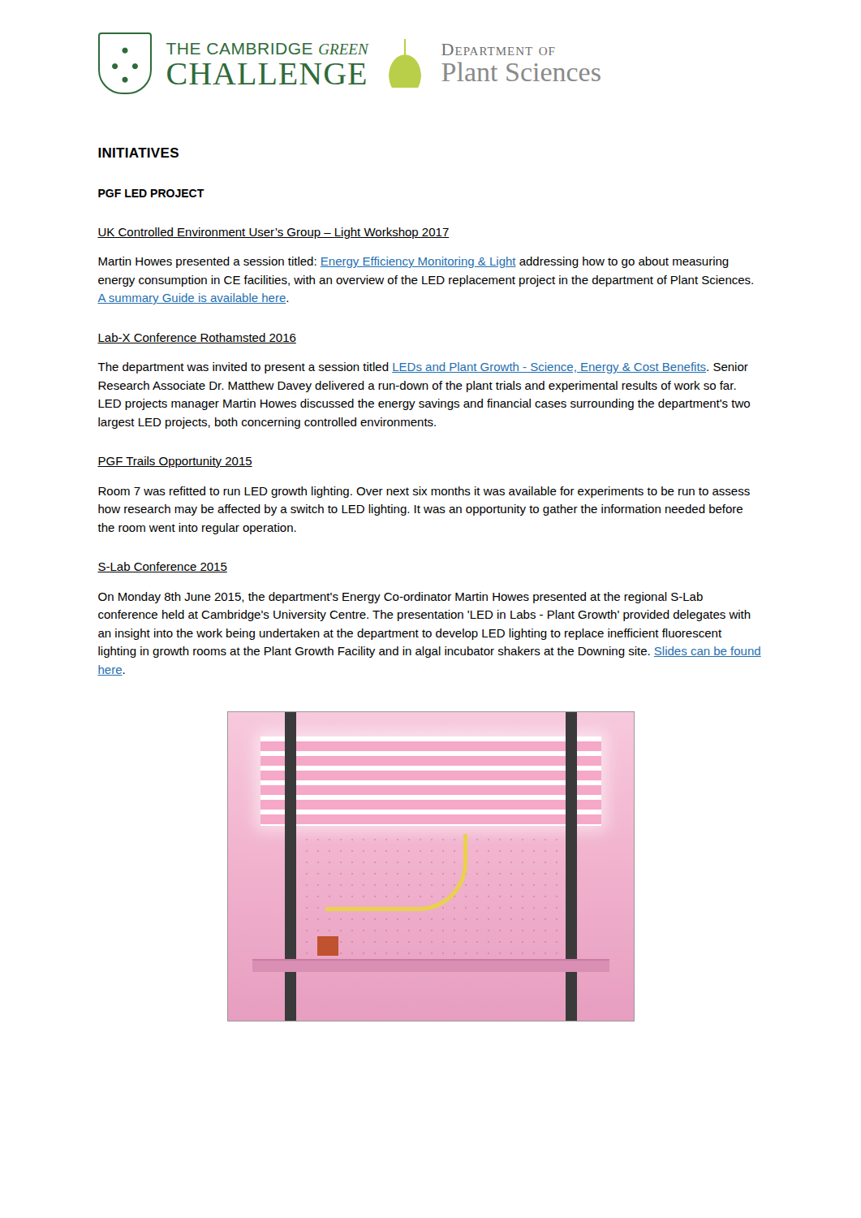THE CAMBRIDGE green
CHALLENGE
Department of
Plant Sciences
INITIATIVES
PGF LED PROJECT
UK Controlled Environment User’s Group – Light Workshop 2017
Martin Howes presented a session titled: Energy Efficiency Monitoring & Light addressing how to go about measuring energy consumption in CE facilities, with an overview of the LED replacement project in the department of Plant Sciences. A summary Guide is available here.
Lab-X Conference Rothamsted 2016
The department was invited to present a session titled LEDs and Plant Growth - Science, Energy & Cost Benefits. Senior Research Associate Dr. Matthew Davey delivered a run-down of the plant trials and experimental results of work so far. LED projects manager Martin Howes discussed the energy savings and financial cases surrounding the department's two largest LED projects, both concerning controlled environments.
PGF Trails Opportunity 2015
Room 7 was refitted to run LED growth lighting. Over next six months it was available for experiments to be run to assess how research may be affected by a switch to LED lighting. It was an opportunity to gather the information needed before the room went into regular operation.
S-Lab Conference 2015
On Monday 8th June 2015, the department's Energy Co-ordinator Martin Howes presented at the regional S-Lab conference held at Cambridge's University Centre. The presentation 'LED in Labs - Plant Growth' provided delegates with an insight into the work being undertaken at the department to develop LED lighting to replace inefficient fluorescent lighting in growth rooms at the Plant Growth Facility and in algal incubator shakers at the Downing site. Slides can be found here.